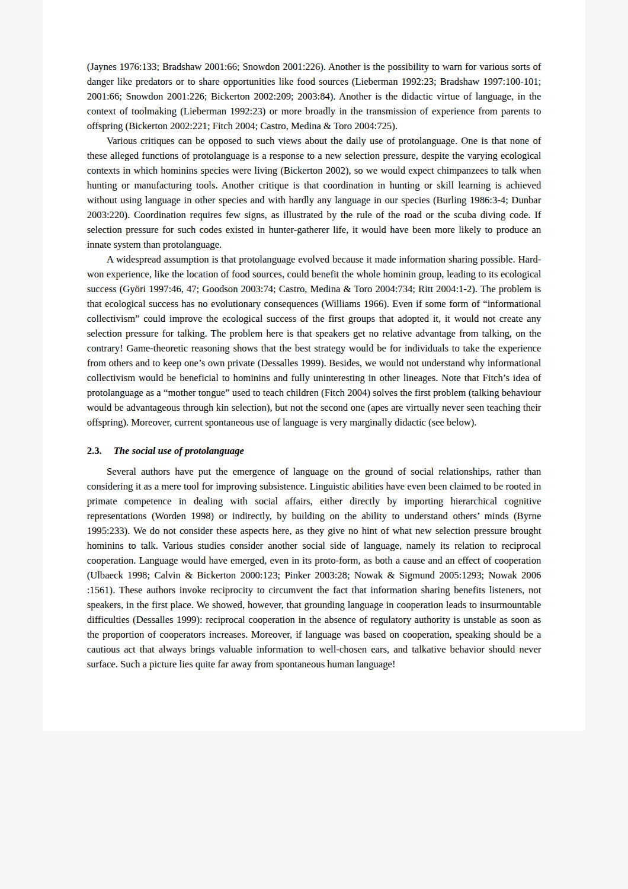(Jaynes 1976:133; Bradshaw 2001:66; Snowdon 2001:226). Another is the possibility to warn for various sorts of danger like predators or to share opportunities like food sources (Lieberman 1992:23; Bradshaw 1997:100-101; 2001:66; Snowdon 2001:226; Bickerton 2002:209; 2003:84). Another is the didactic virtue of language, in the context of toolmaking (Lieberman 1992:23) or more broadly in the transmission of experience from parents to offspring (Bickerton 2002:221; Fitch 2004; Castro, Medina & Toro 2004:725).
Various critiques can be opposed to such views about the daily use of protolanguage. One is that none of these alleged functions of protolanguage is a response to a new selection pressure, despite the varying ecological contexts in which hominins species were living (Bickerton 2002), so we would expect chimpanzees to talk when hunting or manufacturing tools. Another critique is that coordination in hunting or skill learning is achieved without using language in other species and with hardly any language in our species (Burling 1986:3-4; Dunbar 2003:220). Coordination requires few signs, as illustrated by the rule of the road or the scuba diving code. If selection pressure for such codes existed in hunter-gatherer life, it would have been more likely to produce an innate system than protolanguage.
A widespread assumption is that protolanguage evolved because it made information sharing possible. Hard-won experience, like the location of food sources, could benefit the whole hominin group, leading to its ecological success (Györi 1997:46, 47; Goodson 2003:74; Castro, Medina & Toro 2004:734; Ritt 2004:1-2). The problem is that ecological success has no evolutionary consequences (Williams 1966). Even if some form of “informational collectivism” could improve the ecological success of the first groups that adopted it, it would not create any selection pressure for talking. The problem here is that speakers get no relative advantage from talking, on the contrary! Game-theoretic reasoning shows that the best strategy would be for individuals to take the experience from others and to keep one’s own private (Dessalles 1999). Besides, we would not understand why informational collectivism would be beneficial to hominins and fully uninteresting in other lineages. Note that Fitch’s idea of protolanguage as a “mother tongue” used to teach children (Fitch 2004) solves the first problem (talking behaviour would be advantageous through kin selection), but not the second one (apes are virtually never seen teaching their offspring). Moreover, current spontaneous use of language is very marginally didactic (see below).
2.3. The social use of protolanguage
Several authors have put the emergence of language on the ground of social relationships, rather than considering it as a mere tool for improving subsistence. Linguistic abilities have even been claimed to be rooted in primate competence in dealing with social affairs, either directly by importing hierarchical cognitive representations (Worden 1998) or indirectly, by building on the ability to understand others’ minds (Byrne 1995:233). We do not consider these aspects here, as they give no hint of what new selection pressure brought hominins to talk. Various studies consider another social side of language, namely its relation to reciprocal cooperation. Language would have emerged, even in its proto-form, as both a cause and an effect of cooperation (Ulbaeck 1998; Calvin & Bickerton 2000:123; Pinker 2003:28; Nowak & Sigmund 2005:1293; Nowak 2006 :1561). These authors invoke reciprocity to circumvent the fact that information sharing benefits listeners, not speakers, in the first place. We showed, however, that grounding language in cooperation leads to insurmountable difficulties (Dessalles 1999): reciprocal cooperation in the absence of regulatory authority is unstable as soon as the proportion of cooperators increases. Moreover, if language was based on cooperation, speaking should be a cautious act that always brings valuable information to well-chosen ears, and talkative behavior should never surface. Such a picture lies quite far away from spontaneous human language!